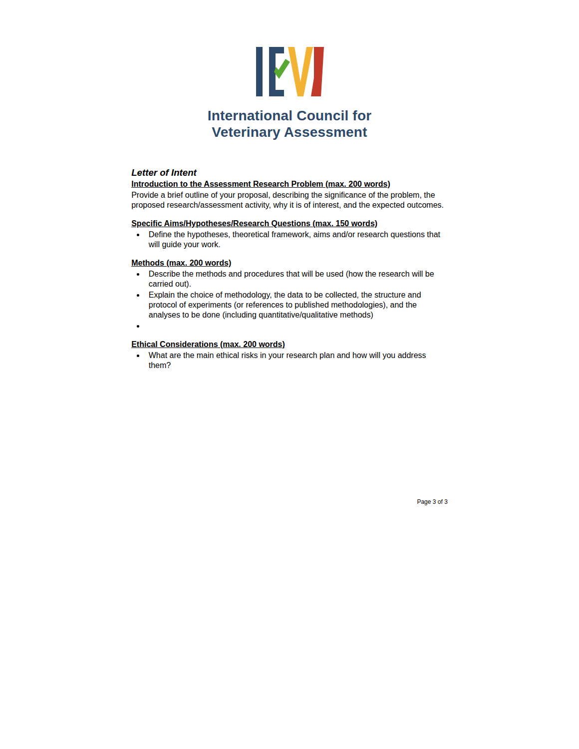International Council for
Veterinary Assessment
Letter of Intent
Introduction to the Assessment Research Problem (max. 200 words)
Provide a brief outline of your proposal, describing the significance of the problem, the proposed research/assessment activity, why it is of interest, and the expected outcomes.
Specific Aims/Hypotheses/Research Questions (max. 150 words)
Define the hypotheses, theoretical framework, aims and/or research questions that will guide your work.
Methods (max. 200 words)
Describe the methods and procedures that will be used (how the research will be carried out).
Explain the choice of methodology, the data to be collected, the structure and protocol of experiments (or references to published methodologies), and the analyses to be done (including quantitative/qualitative methods)
Ethical Considerations (max. 200 words)
What are the main ethical risks in your research plan and how will you address them?
Page 3 of 3